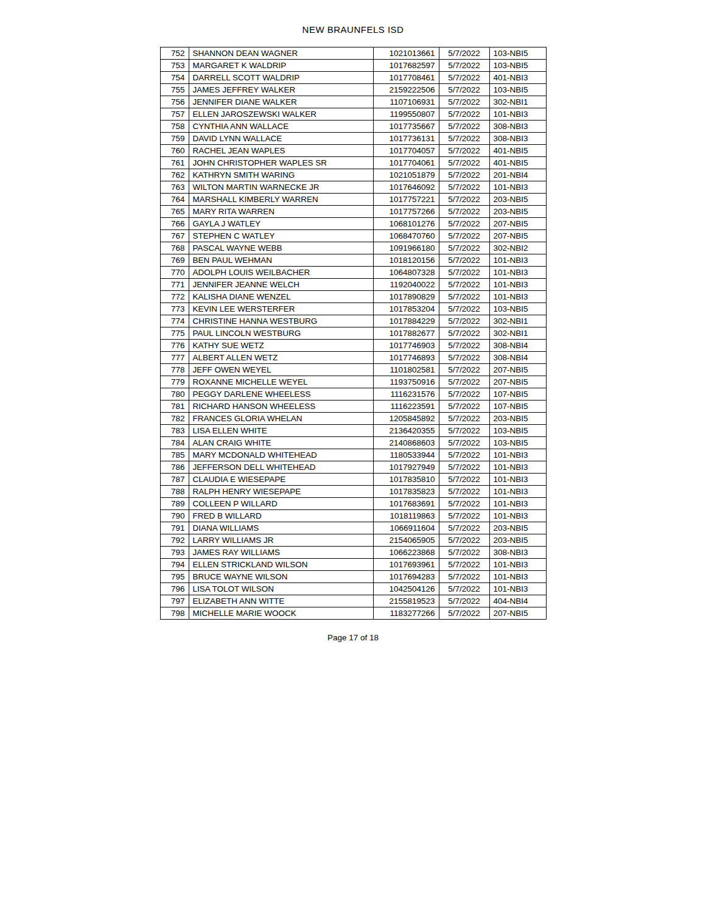NEW BRAUNFELS ISD
| 752 | SHANNON DEAN WAGNER | 1021013661 | 5/7/2022 | 103-NBI5 |
| 753 | MARGARET K WALDRIP | 1017682597 | 5/7/2022 | 103-NBI5 |
| 754 | DARRELL SCOTT WALDRIP | 1017708461 | 5/7/2022 | 401-NBI3 |
| 755 | JAMES JEFFREY WALKER | 2159222506 | 5/7/2022 | 103-NBI5 |
| 756 | JENNIFER DIANE WALKER | 1107106931 | 5/7/2022 | 302-NBI1 |
| 757 | ELLEN JAROSZEWSKI WALKER | 1199550807 | 5/7/2022 | 101-NBI3 |
| 758 | CYNTHIA ANN WALLACE | 1017735667 | 5/7/2022 | 308-NBI3 |
| 759 | DAVID LYNN WALLACE | 1017736131 | 5/7/2022 | 308-NBI3 |
| 760 | RACHEL JEAN WAPLES | 1017704057 | 5/7/2022 | 401-NBI5 |
| 761 | JOHN CHRISTOPHER WAPLES SR | 1017704061 | 5/7/2022 | 401-NBI5 |
| 762 | KATHRYN SMITH WARING | 1021051879 | 5/7/2022 | 201-NBI4 |
| 763 | WILTON MARTIN WARNECKE JR | 1017646092 | 5/7/2022 | 101-NBI3 |
| 764 | MARSHALL KIMBERLY WARREN | 1017757221 | 5/7/2022 | 203-NBI5 |
| 765 | MARY RITA WARREN | 1017757266 | 5/7/2022 | 203-NBI5 |
| 766 | GAYLA J WATLEY | 1068101276 | 5/7/2022 | 207-NBI5 |
| 767 | STEPHEN C WATLEY | 1068470760 | 5/7/2022 | 207-NBI5 |
| 768 | PASCAL WAYNE WEBB | 1091966180 | 5/7/2022 | 302-NBI2 |
| 769 | BEN PAUL WEHMAN | 1018120156 | 5/7/2022 | 101-NBI3 |
| 770 | ADOLPH LOUIS WEILBACHER | 1064807328 | 5/7/2022 | 101-NBI3 |
| 771 | JENNIFER JEANNE WELCH | 1192040022 | 5/7/2022 | 101-NBI3 |
| 772 | KALISHA DIANE WENZEL | 1017890829 | 5/7/2022 | 101-NBI3 |
| 773 | KEVIN LEE WERSTERFER | 1017853204 | 5/7/2022 | 103-NBI5 |
| 774 | CHRISTINE HANNA WESTBURG | 1017884229 | 5/7/2022 | 302-NBI1 |
| 775 | PAUL LINCOLN WESTBURG | 1017882677 | 5/7/2022 | 302-NBI1 |
| 776 | KATHY SUE WETZ | 1017746903 | 5/7/2022 | 308-NBI4 |
| 777 | ALBERT ALLEN WETZ | 1017746893 | 5/7/2022 | 308-NBI4 |
| 778 | JEFF OWEN WEYEL | 1101802581 | 5/7/2022 | 207-NBI5 |
| 779 | ROXANNE MICHELLE WEYEL | 1193750916 | 5/7/2022 | 207-NBI5 |
| 780 | PEGGY DARLENE WHEELESS | 1116231576 | 5/7/2022 | 107-NBI5 |
| 781 | RICHARD HANSON WHEELESS | 1116223591 | 5/7/2022 | 107-NBI5 |
| 782 | FRANCES GLORIA WHELAN | 1205845892 | 5/7/2022 | 203-NBI5 |
| 783 | LISA ELLEN WHITE | 2136420355 | 5/7/2022 | 103-NBI5 |
| 784 | ALAN CRAIG WHITE | 2140868603 | 5/7/2022 | 103-NBI5 |
| 785 | MARY MCDONALD WHITEHEAD | 1180533944 | 5/7/2022 | 101-NBI3 |
| 786 | JEFFERSON DELL WHITEHEAD | 1017927949 | 5/7/2022 | 101-NBI3 |
| 787 | CLAUDIA E WIESEPAPE | 1017835810 | 5/7/2022 | 101-NBI3 |
| 788 | RALPH HENRY WIESEPAPE | 1017835823 | 5/7/2022 | 101-NBI3 |
| 789 | COLLEEN P WILLARD | 1017683691 | 5/7/2022 | 101-NBI3 |
| 790 | FRED B WILLARD | 1018119863 | 5/7/2022 | 101-NBI3 |
| 791 | DIANA WILLIAMS | 1066911604 | 5/7/2022 | 203-NBI5 |
| 792 | LARRY WILLIAMS JR | 2154065905 | 5/7/2022 | 203-NBI5 |
| 793 | JAMES RAY WILLIAMS | 1066223868 | 5/7/2022 | 308-NBI3 |
| 794 | ELLEN STRICKLAND WILSON | 1017693961 | 5/7/2022 | 101-NBI3 |
| 795 | BRUCE WAYNE WILSON | 1017694283 | 5/7/2022 | 101-NBI3 |
| 796 | LISA TOLOT WILSON | 1042504126 | 5/7/2022 | 101-NBI3 |
| 797 | ELIZABETH ANN WITTE | 2155819523 | 5/7/2022 | 404-NBI4 |
| 798 | MICHELLE MARIE WOOCK | 1183277266 | 5/7/2022 | 207-NBI5 |
Page 17 of 18